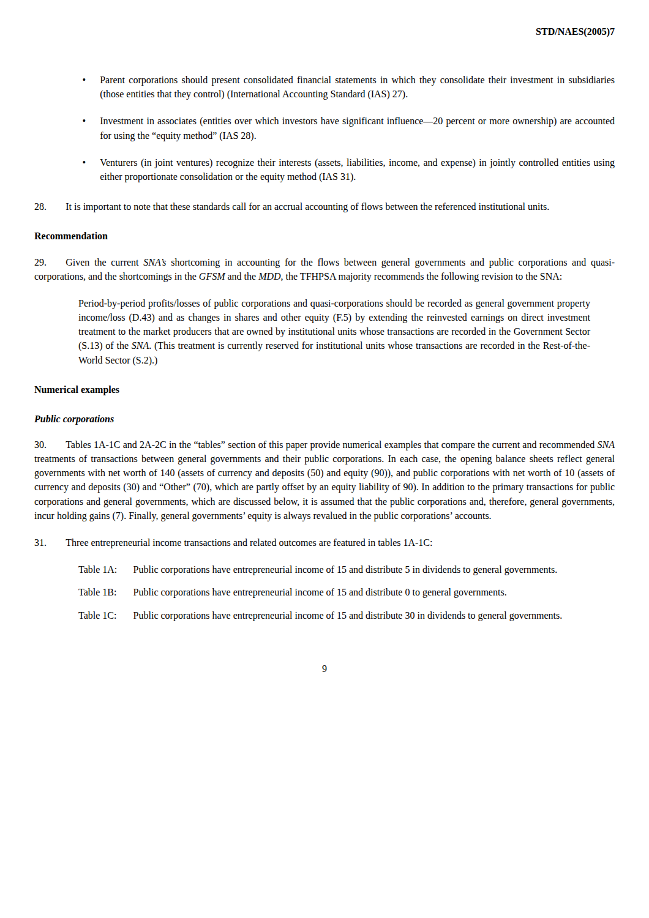STD/NAES(2005)7
Parent corporations should present consolidated financial statements in which they consolidate their investment in subsidiaries (those entities that they control) (International Accounting Standard (IAS) 27).
Investment in associates (entities over which investors have significant influence—20 percent or more ownership) are accounted for using the “equity method” (IAS 28).
Venturers (in joint ventures) recognize their interests (assets, liabilities, income, and expense) in jointly controlled entities using either proportionate consolidation or the equity method (IAS 31).
28. It is important to note that these standards call for an accrual accounting of flows between the referenced institutional units.
Recommendation
29. Given the current SNA’s shortcoming in accounting for the flows between general governments and public corporations and quasi-corporations, and the shortcomings in the GFSM and the MDD, the TFHPSA majority recommends the following revision to the SNA:
Period-by-period profits/losses of public corporations and quasi-corporations should be recorded as general government property income/loss (D.43) and as changes in shares and other equity (F.5) by extending the reinvested earnings on direct investment treatment to the market producers that are owned by institutional units whose transactions are recorded in the Government Sector (S.13) of the SNA. (This treatment is currently reserved for institutional units whose transactions are recorded in the Rest-of-the-World Sector (S.2).)
Numerical examples
Public corporations
30. Tables 1A-1C and 2A-2C in the “tables” section of this paper provide numerical examples that compare the current and recommended SNA treatments of transactions between general governments and their public corporations. In each case, the opening balance sheets reflect general governments with net worth of 140 (assets of currency and deposits (50) and equity (90)), and public corporations with net worth of 10 (assets of currency and deposits (30) and “Other” (70), which are partly offset by an equity liability of 90). In addition to the primary transactions for public corporations and general governments, which are discussed below, it is assumed that the public corporations and, therefore, general governments, incur holding gains (7). Finally, general governments’ equity is always revalued in the public corporations’ accounts.
31. Three entrepreneurial income transactions and related outcomes are featured in tables 1A-1C:
Table 1A: Public corporations have entrepreneurial income of 15 and distribute 5 in dividends to general governments.
Table 1B: Public corporations have entrepreneurial income of 15 and distribute 0 to general governments.
Table 1C: Public corporations have entrepreneurial income of 15 and distribute 30 in dividends to general governments.
9